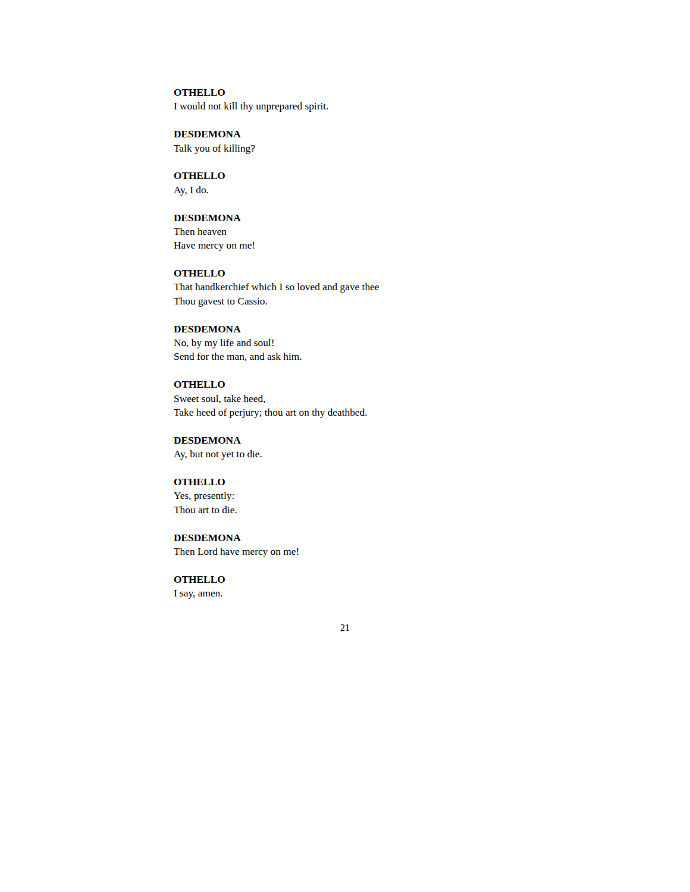OTHELLO
I would not kill thy unprepared spirit.
DESDEMONA
Talk you of killing?
OTHELLO
Ay, I do.
DESDEMONA
Then heaven
Have mercy on me!
OTHELLO
That handkerchief which I so loved and gave thee
Thou gavest to Cassio.
DESDEMONA
No, by my life and soul!
Send for the man, and ask him.
OTHELLO
Sweet soul, take heed,
Take heed of perjury; thou art on thy deathbed.
DESDEMONA
Ay, but not yet to die.
OTHELLO
Yes, presently:
Thou art to die.
DESDEMONA
Then Lord have mercy on me!
OTHELLO
I say, amen.
21